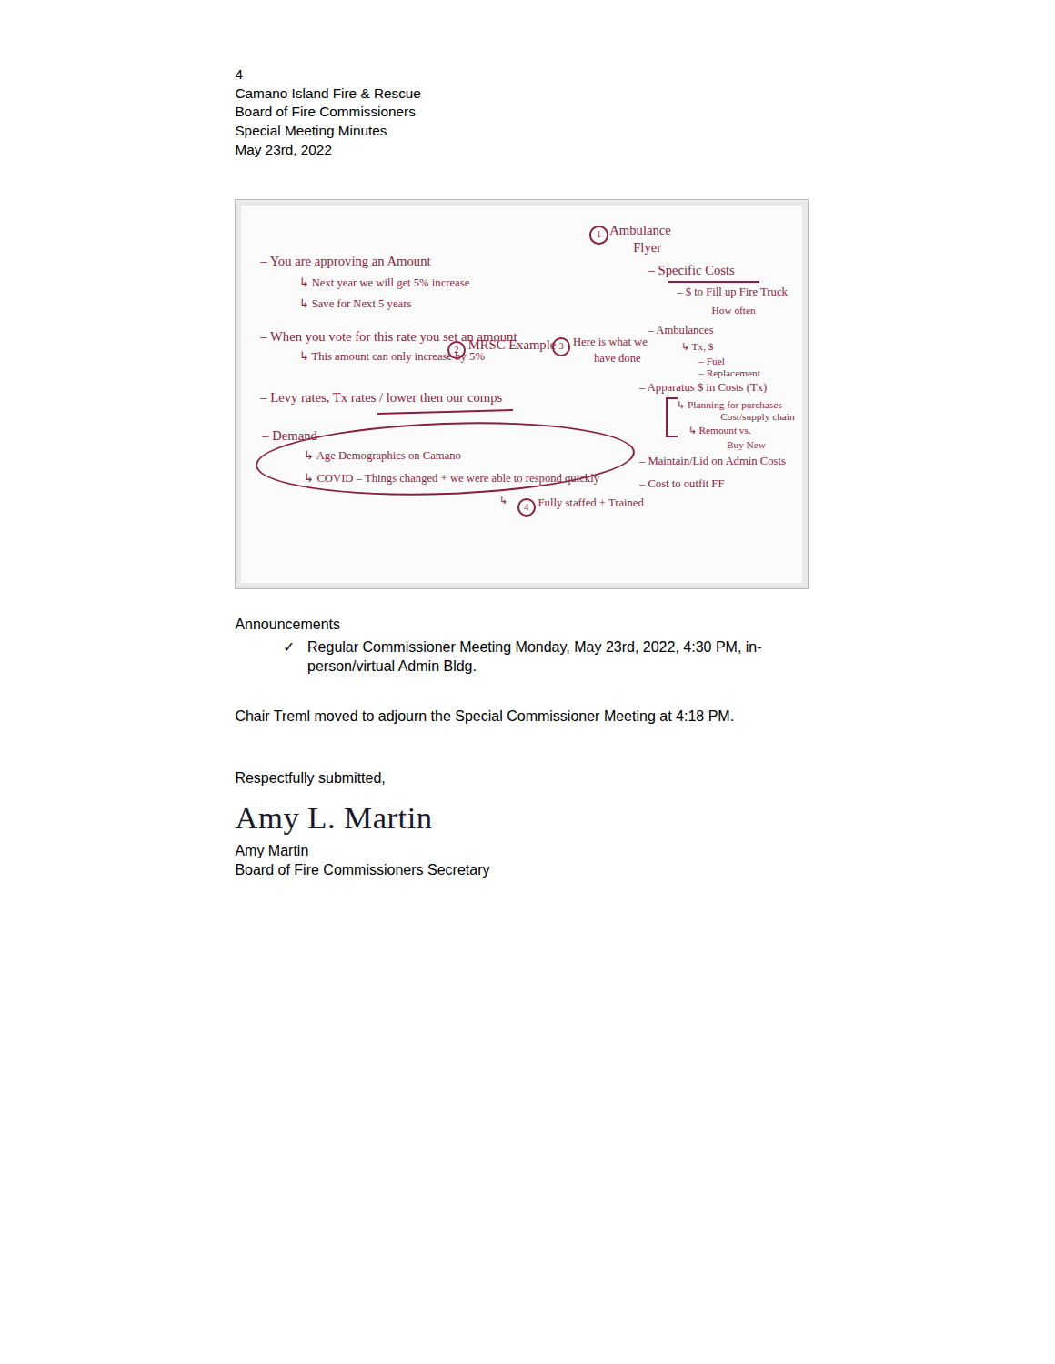4
Camano Island Fire & Rescue
Board of Fire Commissioners
Special Meeting Minutes
May 23rd, 2022
1 Ambulance Flyer – You are approving an Amount ↳ Next year we will get 5% increase ↳ Save for Next 5 years – Specific Costs – $ to Fill up Fire Truck How often – When you vote for this rate you set an amount ↳ This amount can only increase by 5% 2 MRSC Example 3 Here is what we have done – Ambulances ↳ Tx, $ – Fuel – Replacement – Apparatus $ in Costs (Tx) ↳ Planning for purchases Cost/supply chain ↳ Remount vs. Buy New – Levy rates, Tx rates / lower then our comps – Demand ↳ Age Demographics on Camano ↳ COVID – Things changed + we were able to respond quickly – Maintain/Lid on Admin Costs – Cost to outfit FF 4 Fully staffed + Trained ↳
Announcements
Regular Commissioner Meeting Monday, May 23rd, 2022, 4:30 PM, in-person/virtual Admin Bldg.
Chair Treml moved to adjourn the Special Commissioner Meeting at 4:18 PM.
Respectfully submitted,
Amy L. Martin
Amy Martin
Board of Fire Commissioners Secretary